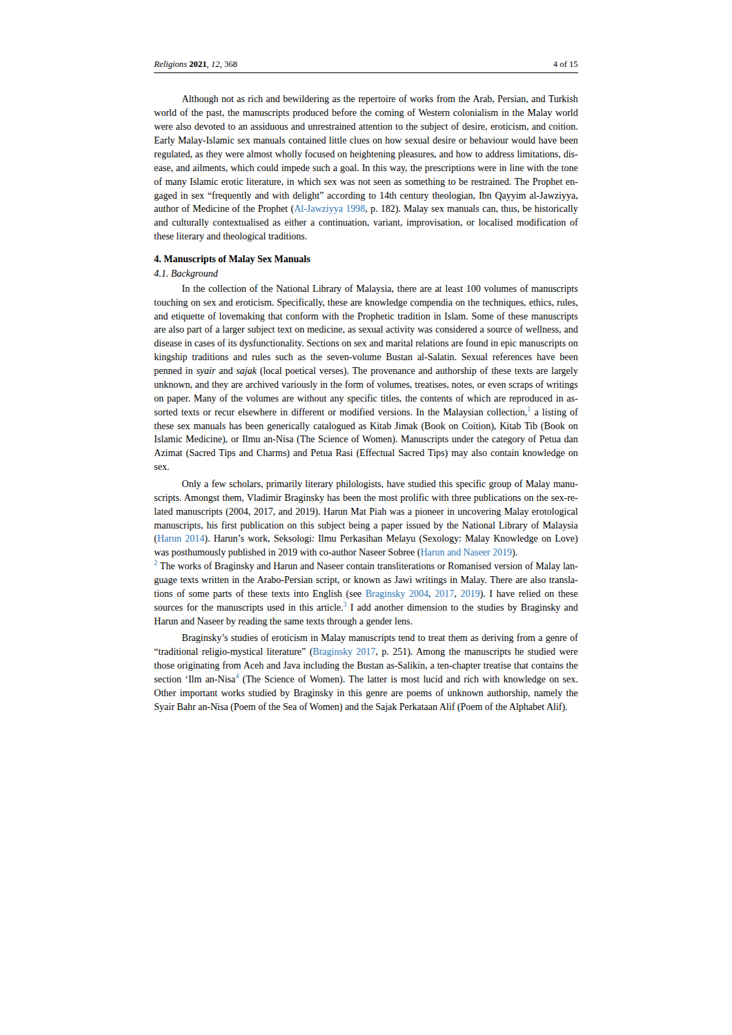Religions 2021, 12, 368
4 of 15
Although not as rich and bewildering as the repertoire of works from the Arab, Persian, and Turkish world of the past, the manuscripts produced before the coming of Western colonialism in the Malay world were also devoted to an assiduous and unrestrained attention to the subject of desire, eroticism, and coition. Early Malay-Islamic sex manuals contained little clues on how sexual desire or behaviour would have been regulated, as they were almost wholly focused on heightening pleasures, and how to address limitations, disease, and ailments, which could impede such a goal. In this way, the prescriptions were in line with the tone of many Islamic erotic literature, in which sex was not seen as something to be restrained. The Prophet engaged in sex “frequently and with delight” according to 14th century theologian, Ibn Qayyim al-Jawziyya, author of Medicine of the Prophet (Al-Jawziyya 1998, p. 182). Malay sex manuals can, thus, be historically and culturally contextualised as either a continuation, variant, improvisation, or localised modification of these literary and theological traditions.
4. Manuscripts of Malay Sex Manuals
4.1. Background
In the collection of the National Library of Malaysia, there are at least 100 volumes of manuscripts touching on sex and eroticism. Specifically, these are knowledge compendia on the techniques, ethics, rules, and etiquette of lovemaking that conform with the Prophetic tradition in Islam. Some of these manuscripts are also part of a larger subject text on medicine, as sexual activity was considered a source of wellness, and disease in cases of its dysfunctionality. Sections on sex and marital relations are found in epic manuscripts on kingship traditions and rules such as the seven-volume Bustan al-Salatin. Sexual references have been penned in syair and sajak (local poetical verses). The provenance and authorship of these texts are largely unknown, and they are archived variously in the form of volumes, treatises, notes, or even scraps of writings on paper. Many of the volumes are without any specific titles, the contents of which are reproduced in assorted texts or recur elsewhere in different or modified versions. In the Malaysian collection,1 a listing of these sex manuals has been generically catalogued as Kitab Jimak (Book on Coition), Kitab Tib (Book on Islamic Medicine), or Ilmu an-Nisa (The Science of Women). Manuscripts under the category of Petua dan Azimat (Sacred Tips and Charms) and Petua Rasi (Effectual Sacred Tips) may also contain knowledge on sex.
Only a few scholars, primarily literary philologists, have studied this specific group of Malay manuscripts. Amongst them, Vladimir Braginsky has been the most prolific with three publications on the sex-related manuscripts (2004, 2017, and 2019). Harun Mat Piah was a pioneer in uncovering Malay erotological manuscripts, his first publication on this subject being a paper issued by the National Library of Malaysia (Harun 2014). Harun’s work, Seksologi: Ilmu Perkasihan Melayu (Sexology: Malay Knowledge on Love) was posthumously published in 2019 with co-author Naseer Sobree (Harun and Naseer 2019).
2 The works of Braginsky and Harun and Naseer contain transliterations or Romanised version of Malay language texts written in the Arabo-Persian script, or known as Jawi writings in Malay. There are also translations of some parts of these texts into English (see Braginsky 2004, 2017, 2019). I have relied on these sources for the manuscripts used in this article.3 I add another dimension to the studies by Braginsky and Harun and Naseer by reading the same texts through a gender lens.
Braginsky’s studies of eroticism in Malay manuscripts tend to treat them as deriving from a genre of “traditional religio-mystical literature” (Braginsky 2017, p. 251). Among the manuscripts he studied were those originating from Aceh and Java including the Bustan as-Salikin, a ten-chapter treatise that contains the section ‘Ilm an-Nisa4 (The Science of Women). The latter is most lucid and rich with knowledge on sex. Other important works studied by Braginsky in this genre are poems of unknown authorship, namely the Syair Bahr an-Nisa (Poem of the Sea of Women) and the Sajak Perkataan Alif (Poem of the Alphabet Alif).